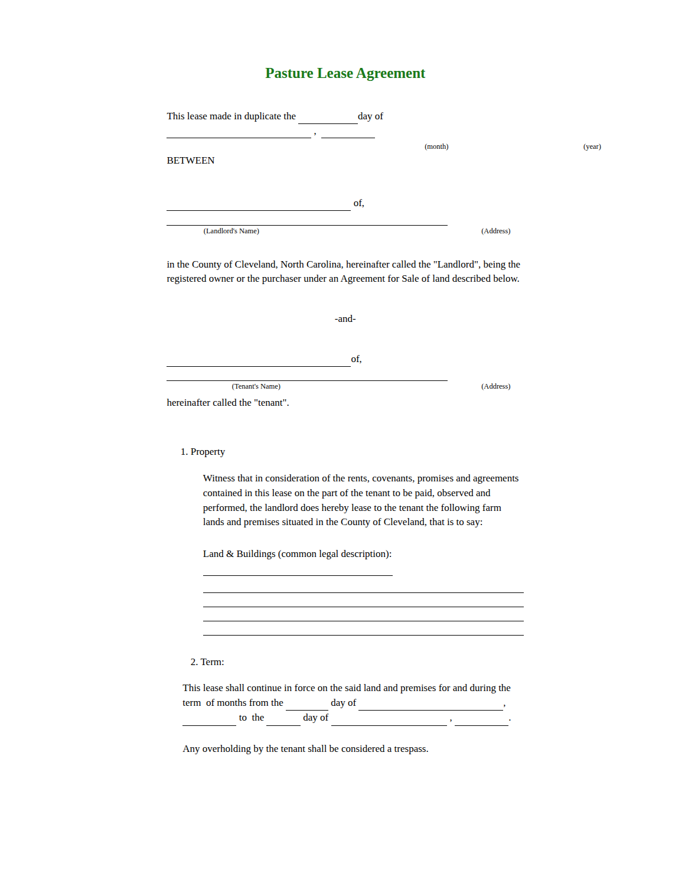Pasture Lease Agreement
This lease made in duplicate the day of ,
(month) (year)
BETWEEN
of,
(Landlord's Name) (Address)
in the County of Cleveland, North Carolina, hereinafter called the "Landlord", being the registered owner or the purchaser under an Agreement for Sale of land described below.
-and-
of,
(Tenant's Name) (Address)
hereinafter called the "tenant".
Property
Witness that in consideration of the rents, covenants, promises and agreements contained in this lease on the part of the tenant to be paid, observed and performed, the landlord does hereby lease to the tenant the following farm lands and premises situated in the County of Cleveland, that is to say:
Land & Buildings (common legal description):
2. Term:
This lease shall continue in force on the said land and premises for and during the term of months from the day of , to the day of , .
Any overholding by the tenant shall be considered a trespass.